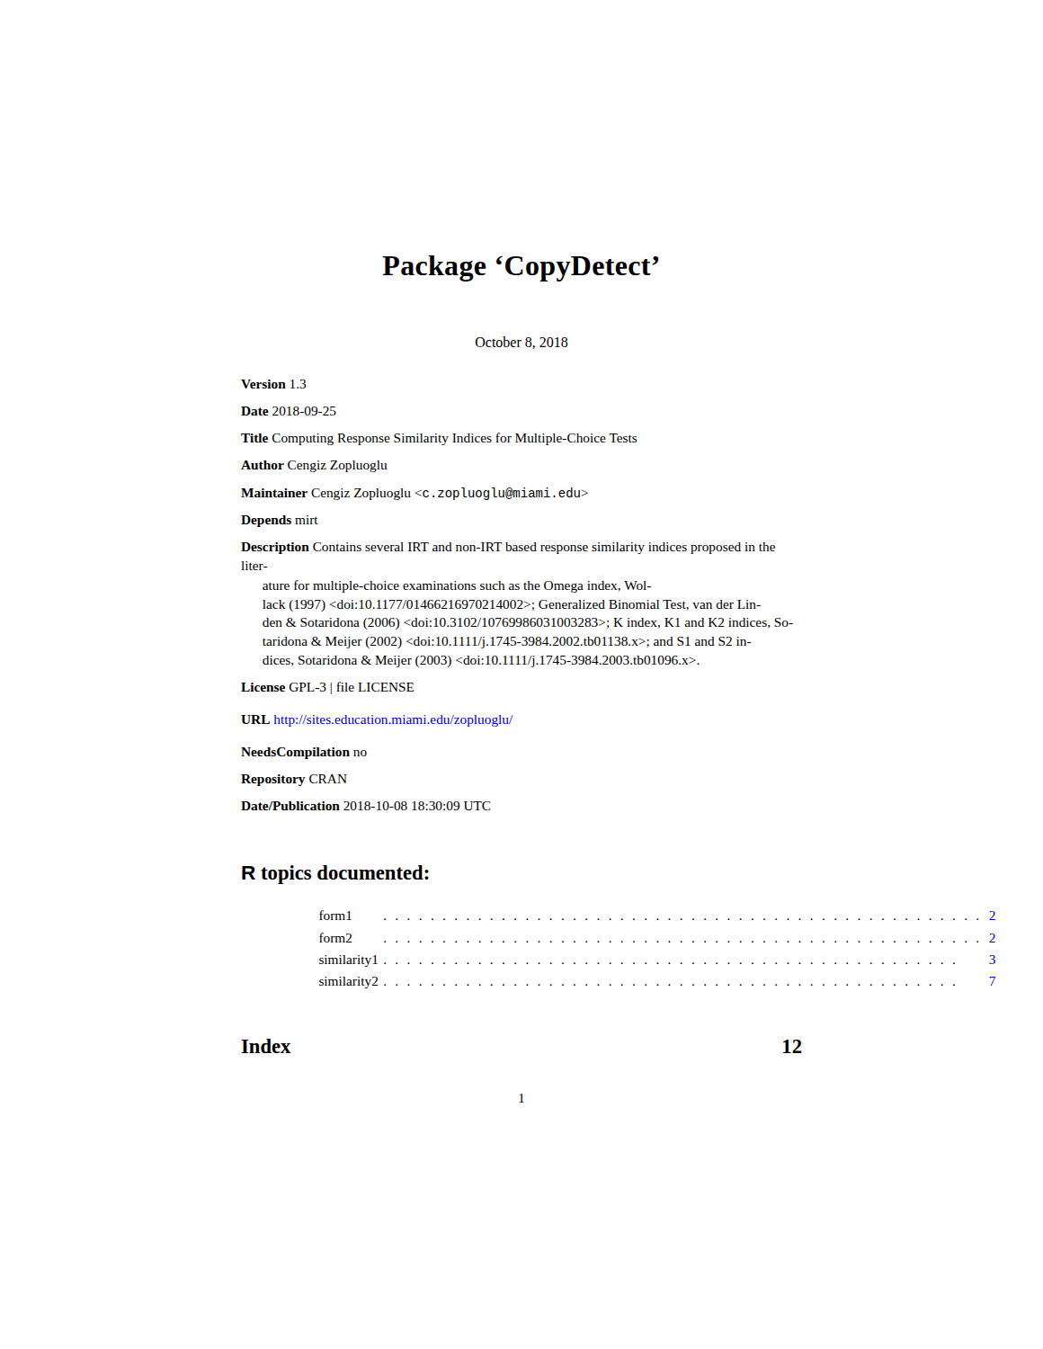Package ‘CopyDetect’
October 8, 2018
Version
1.3
Date
2018-09-25
Title
Computing Response Similarity Indices for Multiple-Choice Tests
Author
Cengiz Zopluoglu
Maintainer
Cengiz Zopluoglu <c.zopluoglu@miami.edu>
Depends
mirt
Description
Contains several IRT and non-IRT based response similarity indices proposed in the liter-
ature for multiple-choice examinations such as the Omega index, Wol-
lack (1997) <doi:10.1177/01466216970214002>; Generalized Binomial Test, van der Lin-
den & Sotaridona (2006) <doi:10.3102/10769986031003283>; K index, K1 and K2 indices, So-
taridona & Meijer (2002) <doi:10.1111/j.1745-3984.2002.tb01138.x>; and S1 and S2 in-
dices, Sotaridona & Meijer (2003) <doi:10.1111/j.1745-3984.2003.tb01096.x>.
License
GPL-3 | file LICENSE
URL http://sites.education.miami.edu/zopluoglu/
NeedsCompilation
no
Repository
CRAN
Date/Publication
2018-10-08 18:30:09 UTC
R topics documented:
| form1 | . . . . . . . . . . . . . . . . . . . . . . . . . . . . . . . . . . . . . . . . . . . . . . . . . . . | 2 |
| form2 | . . . . . . . . . . . . . . . . . . . . . . . . . . . . . . . . . . . . . . . . . . . . . . . . . . . | 2 |
| similarity1 | . . . . . . . . . . . . . . . . . . . . . . . . . . . . . . . . . . . . . . . . . . . . . . . . . | 3 |
| similarity2 | . . . . . . . . . . . . . . . . . . . . . . . . . . . . . . . . . . . . . . . . . . . . . . . . . | 7 |
Index 12
1